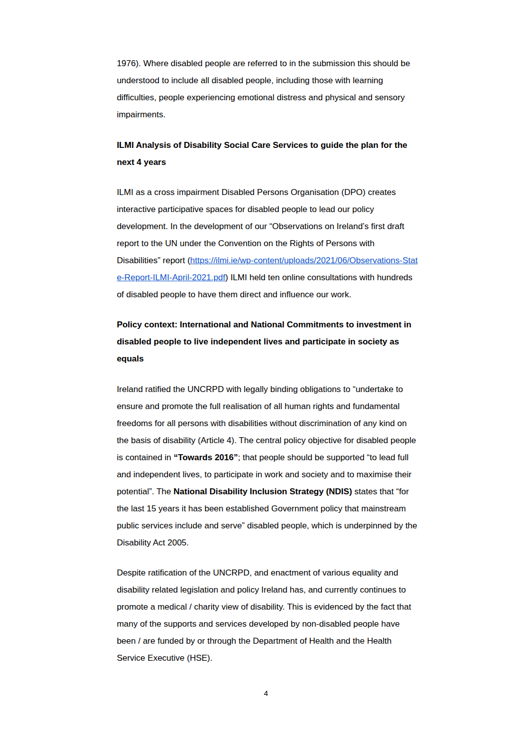1976). Where disabled people are referred to in the submission this should be understood to include all disabled people, including those with learning difficulties, people experiencing emotional distress and physical and sensory impairments.
ILMI Analysis of Disability Social Care Services to guide the plan for the next 4 years
ILMI as a cross impairment Disabled Persons Organisation (DPO) creates interactive participative spaces for disabled people to lead our policy development. In the development of our “Observations on Ireland’s first draft report to the UN under the Convention on the Rights of Persons with Disabilities” report (https://ilmi.ie/wp-content/uploads/2021/06/Observations-State-Report-ILMI-April-2021.pdf) ILMI held ten online consultations with hundreds of disabled people to have them direct and influence our work.
Policy context: International and National Commitments to investment in disabled people to live independent lives and participate in society as equals
Ireland ratified the UNCRPD with legally binding obligations to “undertake to ensure and promote the full realisation of all human rights and fundamental freedoms for all persons with disabilities without discrimination of any kind on the basis of disability (Article 4). The central policy objective for disabled people is contained in “Towards 2016”; that people should be supported “to lead full and independent lives, to participate in work and society and to maximise their potential”. The National Disability Inclusion Strategy (NDIS) states that “for the last 15 years it has been established Government policy that mainstream public services include and serve” disabled people, which is underpinned by the Disability Act 2005.
Despite ratification of the UNCRPD, and enactment of various equality and disability related legislation and policy Ireland has, and currently continues to promote a medical / charity view of disability. This is evidenced by the fact that many of the supports and services developed by non-disabled people have been / are funded by or through the Department of Health and the Health Service Executive (HSE).
4